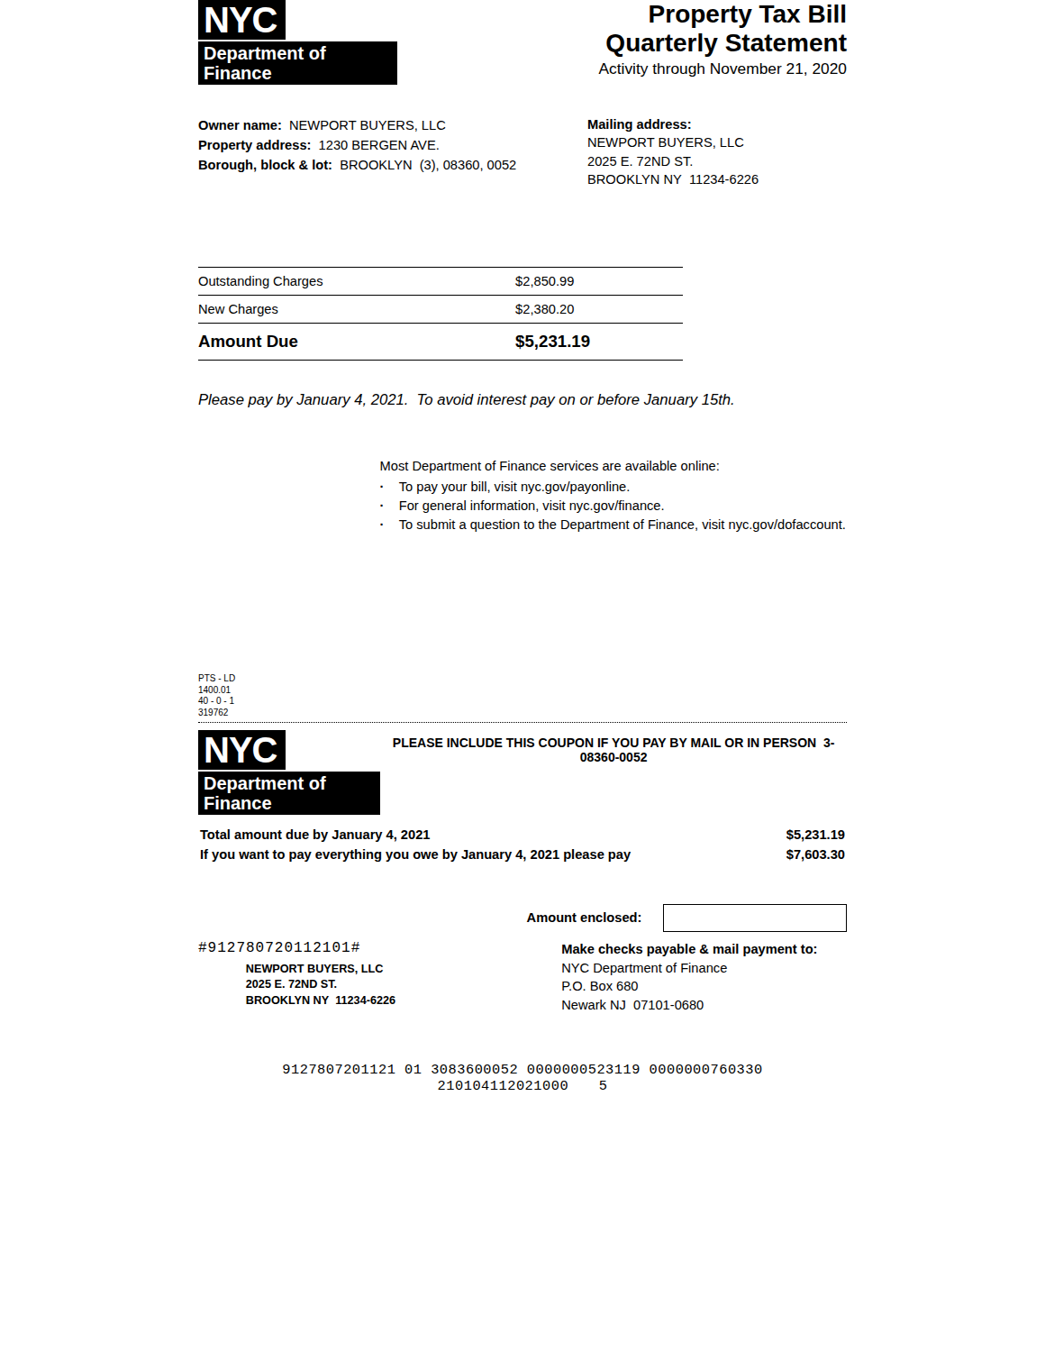NYC
Department of Finance
Property Tax Bill
Quarterly Statement
Activity through November 21, 2020
Owner name: NEWPORT BUYERS, LLC
Property address: 1230 BERGEN AVE.
Borough, block & lot: BROOKLYN (3), 08360, 0052
Mailing address:
NEWPORT BUYERS, LLC
2025 E. 72ND ST.
BROOKLYN NY 11234-6226
| Outstanding Charges | $2,850.99 |
| New Charges | $2,380.20 |
| Amount Due | $5,231.19 |
Please pay by January 4, 2021. To avoid interest pay on or before January 15th.
Most Department of Finance services are available online:
To pay your bill, visit nyc.gov/payonline.
For general information, visit nyc.gov/finance.
To submit a question to the Department of Finance, visit nyc.gov/dofaccount.
PTS - LD
1400.01
40 - 0 - 1
319762
NYC
Department of Finance
PLEASE INCLUDE THIS COUPON IF YOU PAY BY MAIL OR IN PERSON 3-08360-0052
| Total amount due by January 4, 2021 | $5,231.19 |
| If you want to pay everything you owe by January 4, 2021 please pay | $7,603.30 |
Amount enclosed:
#912780720112101#
NEWPORT BUYERS, LLC
2025 E. 72ND ST.
BROOKLYN NY 11234-6226
Make checks payable & mail payment to:
NYC Department of Finance
P.O. Box 680
Newark NJ 07101-0680
9127807201121 01 3083600052 0000000523119 0000000760330 2101041120210005